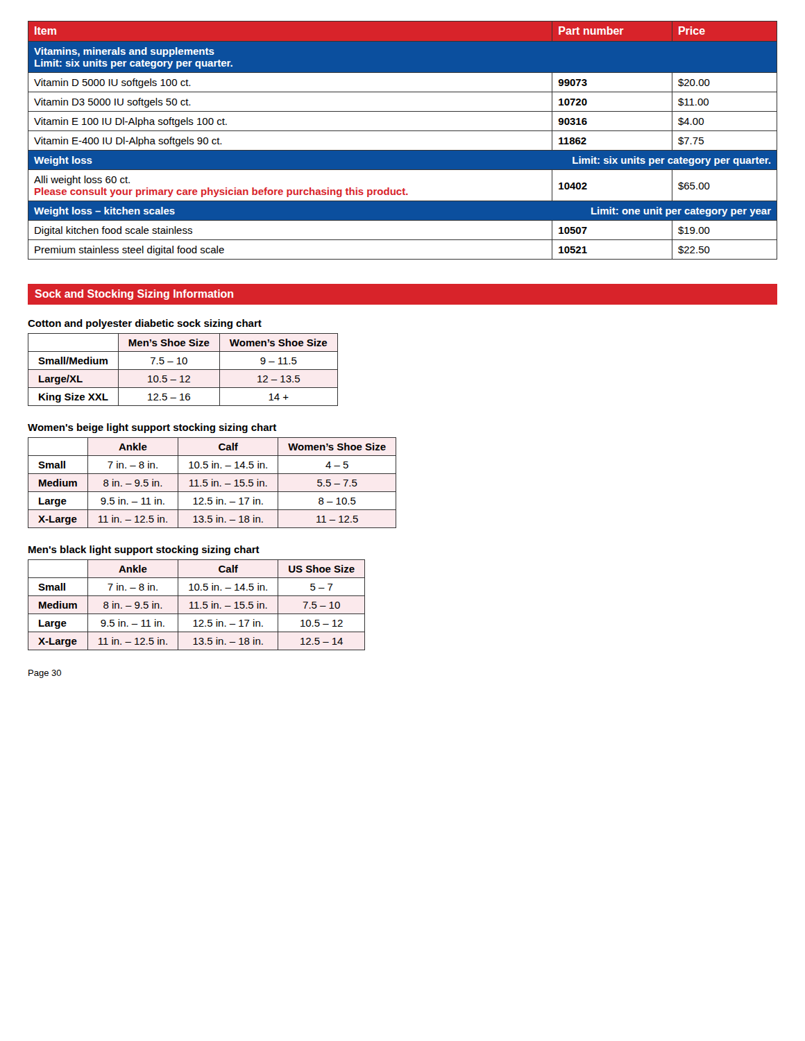| Item | Part number | Price |
| --- | --- | --- |
| Vitamins, minerals and supplements Limit: six units per category per quarter. |
| Vitamin D 5000 IU softgels 100 ct. | 99073 | $20.00 |
| Vitamin D3 5000 IU softgels 50 ct. | 10720 | $11.00 |
| Vitamin E 100 IU Dl-Alpha softgels 100 ct. | 90316 | $4.00 |
| Vitamin E-400 IU Dl-Alpha softgels 90 ct. | 11862 | $7.75 |
| Weight loss Limit: six units per category per quarter. |
| Alli weight loss 60 ct. Please consult your primary care physician before purchasing this product. | 10402 | $65.00 |
| Weight loss – kitchen scales Limit: one unit per category per year |
| Digital kitchen food scale stainless | 10507 | $19.00 |
| Premium stainless steel digital food scale | 10521 | $22.50 |
Sock and Stocking Sizing Information
Cotton and polyester diabetic sock sizing chart
| | Men’s Shoe Size | Women’s Shoe Size |
| --- | --- | --- |
| Small/Medium | 7.5 – 10 | 9 – 11.5 |
| Large/XL | 10.5 – 12 | 12 – 13.5 |
| King Size XXL | 12.5 – 16 | 14 + |
Women's beige light support stocking sizing chart
| | Ankle | Calf | Women’s Shoe Size |
| --- | --- | --- | --- |
| Small | 7 in. – 8 in. | 10.5 in. – 14.5 in. | 4 – 5 |
| Medium | 8 in. – 9.5 in. | 11.5 in. – 15.5 in. | 5.5 – 7.5 |
| Large | 9.5 in. – 11 in. | 12.5 in. – 17 in. | 8 – 10.5 |
| X-Large | 11 in. – 12.5 in. | 13.5 in. – 18 in. | 11 – 12.5 |
Men's black light support stocking sizing chart
| | Ankle | Calf | US Shoe Size |
| --- | --- | --- | --- |
| Small | 7 in. – 8 in. | 10.5 in. – 14.5 in. | 5 – 7 |
| Medium | 8 in. – 9.5 in. | 11.5 in. – 15.5 in. | 7.5 – 10 |
| Large | 9.5 in. – 11 in. | 12.5 in. – 17 in. | 10.5 – 12 |
| X-Large | 11 in. – 12.5 in. | 13.5 in. – 18 in. | 12.5 – 14 |
Page 30